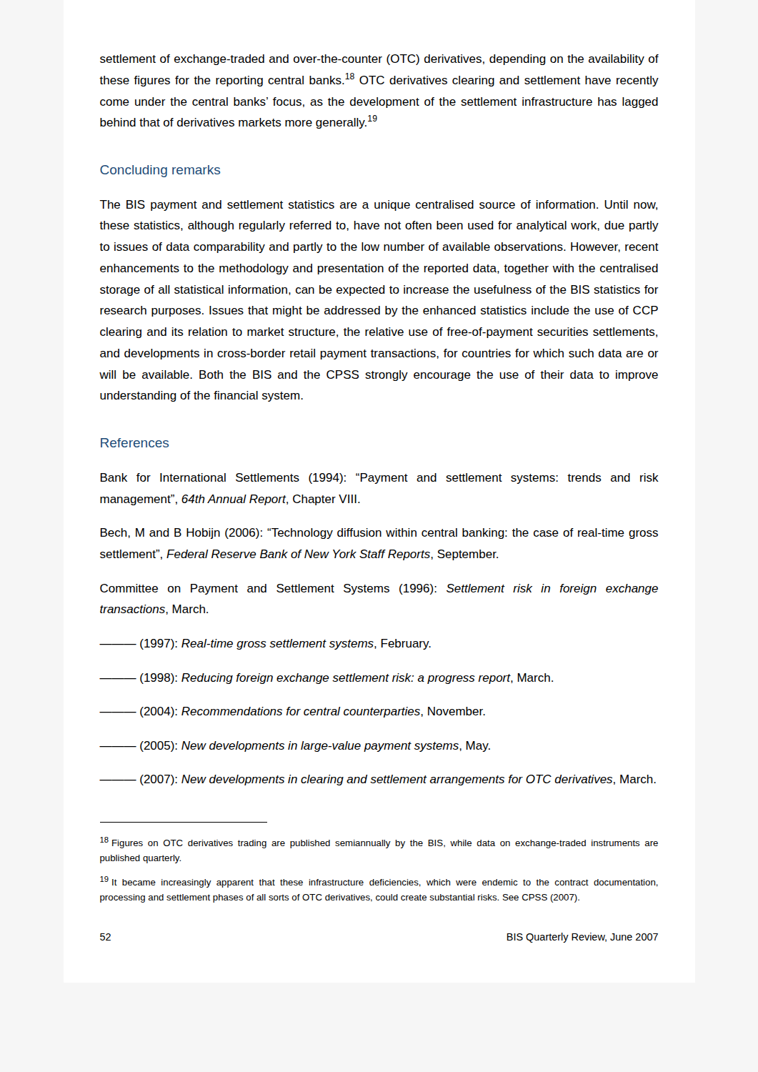settlement of exchange-traded and over-the-counter (OTC) derivatives, depending on the availability of these figures for the reporting central banks.18 OTC derivatives clearing and settlement have recently come under the central banks’ focus, as the development of the settlement infrastructure has lagged behind that of derivatives markets more generally.19
Concluding remarks
The BIS payment and settlement statistics are a unique centralised source of information. Until now, these statistics, although regularly referred to, have not often been used for analytical work, due partly to issues of data comparability and partly to the low number of available observations. However, recent enhancements to the methodology and presentation of the reported data, together with the centralised storage of all statistical information, can be expected to increase the usefulness of the BIS statistics for research purposes. Issues that might be addressed by the enhanced statistics include the use of CCP clearing and its relation to market structure, the relative use of free-of-payment securities settlements, and developments in cross-border retail payment transactions, for countries for which such data are or will be available. Both the BIS and the CPSS strongly encourage the use of their data to improve understanding of the financial system.
References
Bank for International Settlements (1994): “Payment and settlement systems: trends and risk management”, 64th Annual Report, Chapter VIII.
Bech, M and B Hobijn (2006): “Technology diffusion within central banking: the case of real-time gross settlement”, Federal Reserve Bank of New York Staff Reports, September.
Committee on Payment and Settlement Systems (1996): Settlement risk in foreign exchange transactions, March.
——— (1997): Real-time gross settlement systems, February.
——— (1998): Reducing foreign exchange settlement risk: a progress report, March.
——— (2004): Recommendations for central counterparties, November.
——— (2005): New developments in large-value payment systems, May.
——— (2007): New developments in clearing and settlement arrangements for OTC derivatives, March.
18 Figures on OTC derivatives trading are published semiannually by the BIS, while data on exchange-traded instruments are published quarterly.
19 It became increasingly apparent that these infrastructure deficiencies, which were endemic to the contract documentation, processing and settlement phases of all sorts of OTC derivatives, could create substantial risks. See CPSS (2007).
52 BIS Quarterly Review, June 2007